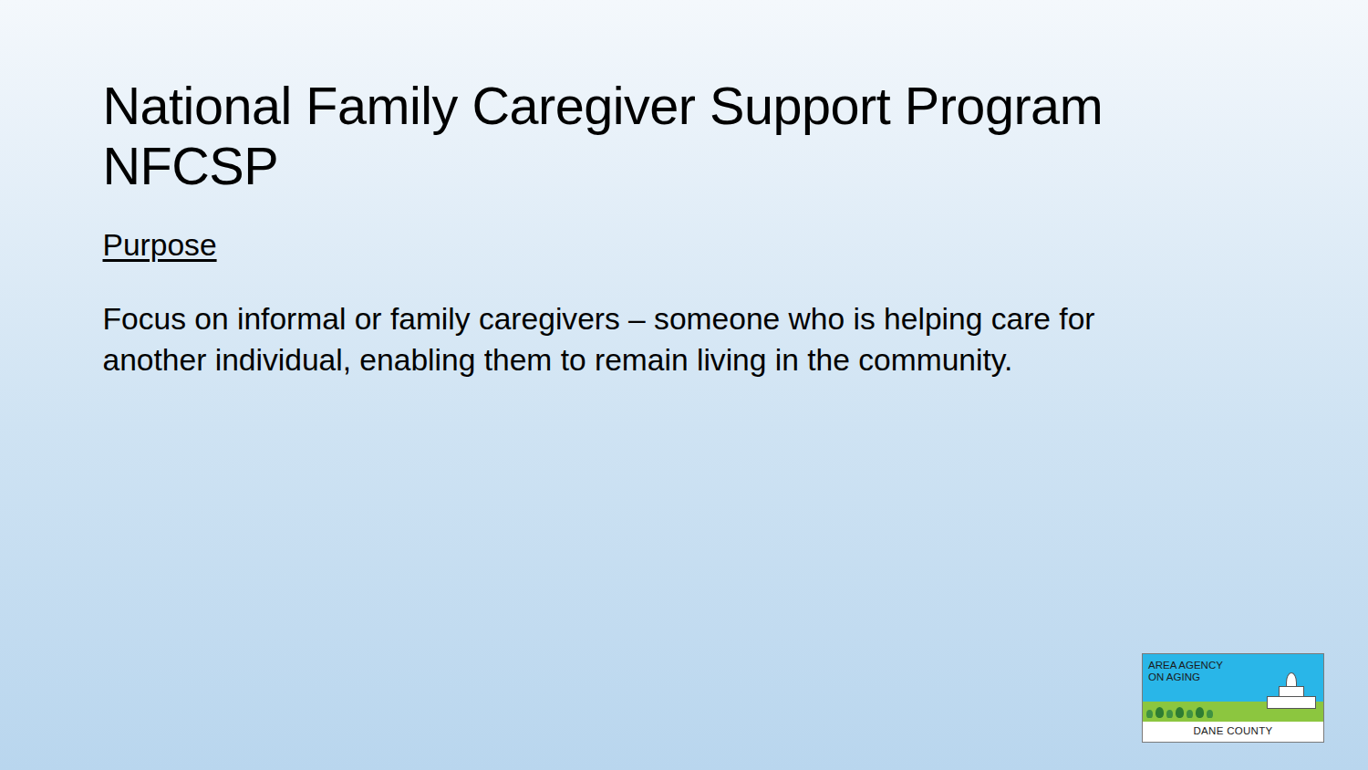National Family Caregiver Support Program NFCSP
Purpose
Focus on informal or family caregivers – someone who is helping care for another individual, enabling them to remain living in the community.
AREA AGENCY
ON AGING
DANE COUNTY